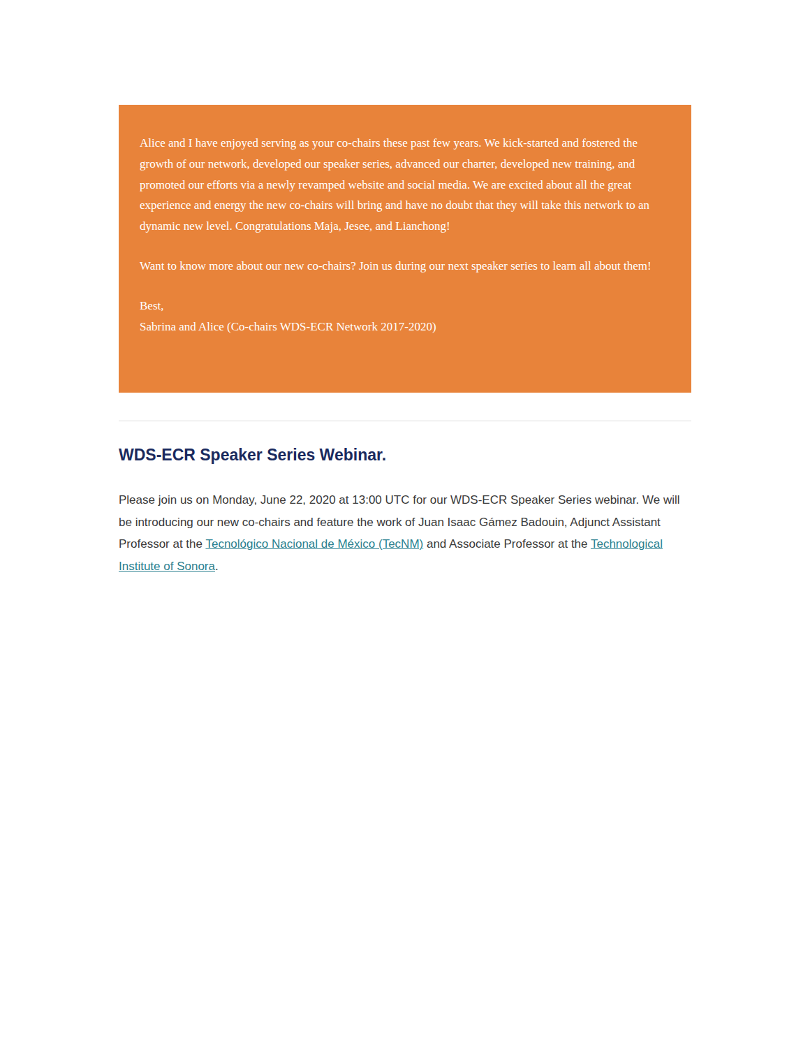Alice and I have enjoyed serving as your co-chairs these past few years. We kick-started and fostered the growth of our network, developed our speaker series, advanced our charter, developed new training, and promoted our efforts via a newly revamped website and social media. We are excited about all the great experience and energy the new co-chairs will bring and have no doubt that they will take this network to an dynamic new level. Congratulations Maja, Jesee, and Lianchong!
Want to know more about our new co-chairs? Join us during our next speaker series to learn all about them!
Best,
Sabrina and Alice (Co-chairs WDS-ECR Network 2017-2020)
WDS-ECR Speaker Series Webinar.
Please join us on Monday, June 22, 2020 at 13:00 UTC for our WDS-ECR Speaker Series webinar. We will be introducing our new co-chairs and feature the work of Juan Isaac Gámez Badouin, Adjunct Assistant Professor at the Tecnológico Nacional de México (TecNM) and Associate Professor at the Technological Institute of Sonora.